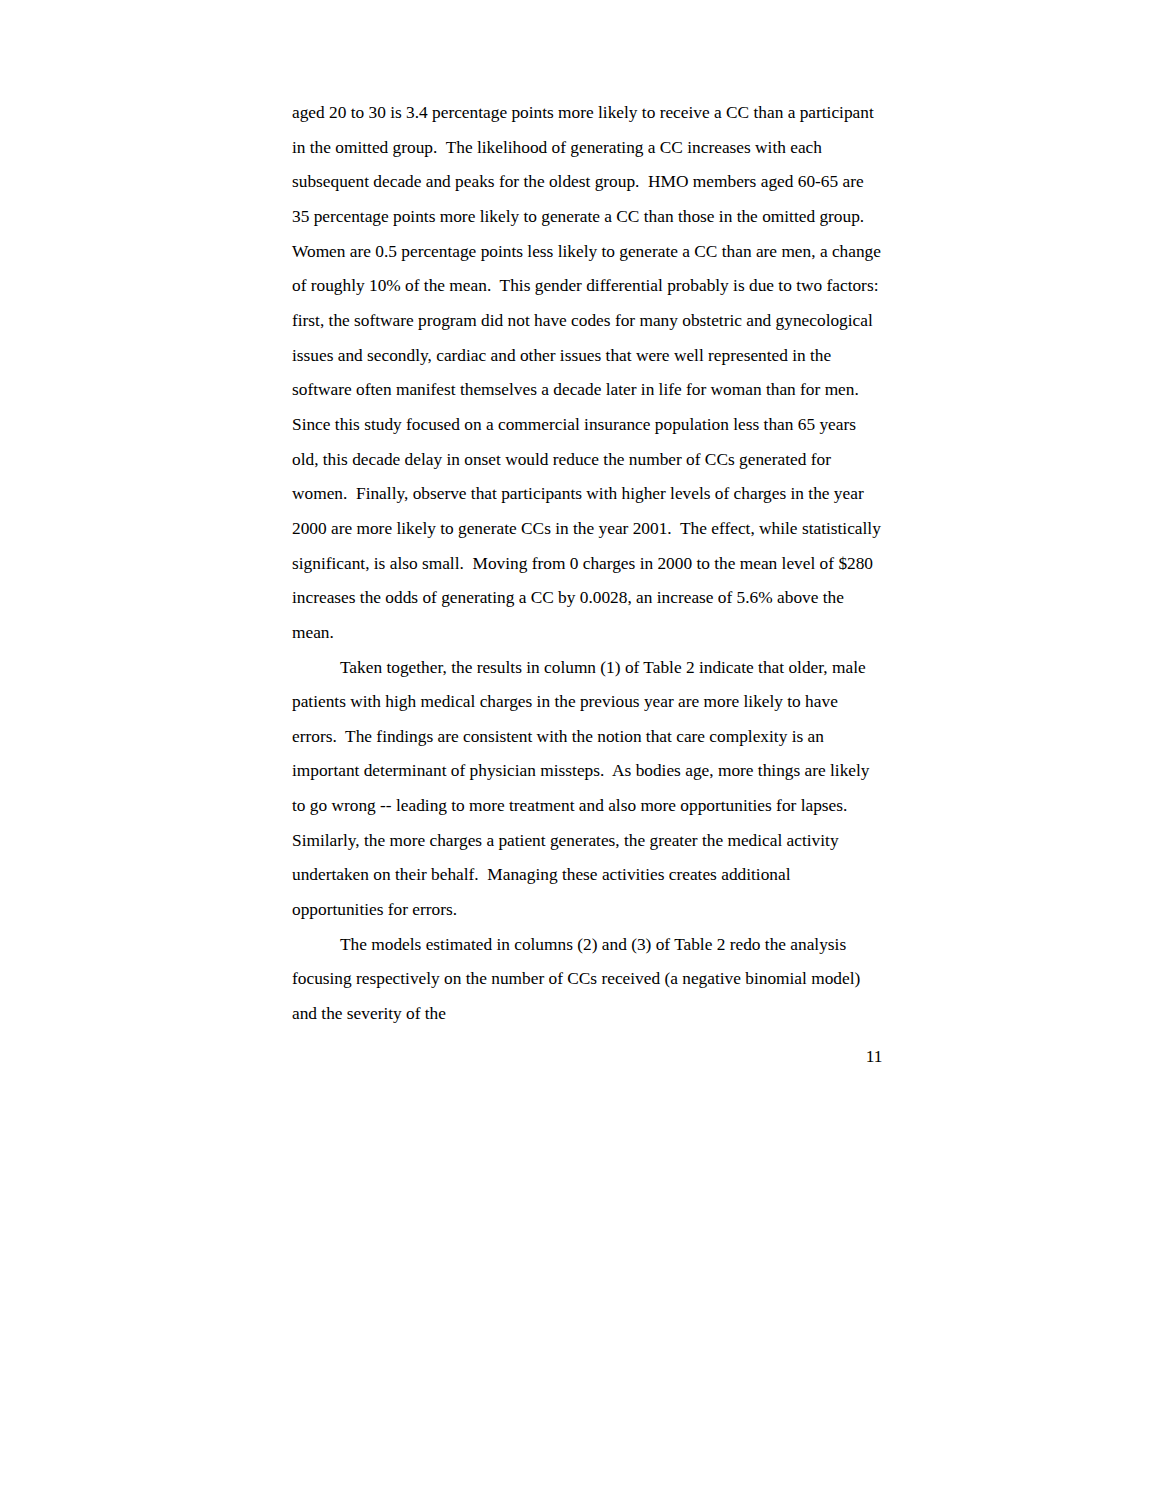aged 20 to 30 is 3.4 percentage points more likely to receive a CC than a participant in the omitted group. The likelihood of generating a CC increases with each subsequent decade and peaks for the oldest group. HMO members aged 60-65 are 35 percentage points more likely to generate a CC than those in the omitted group. Women are 0.5 percentage points less likely to generate a CC than are men, a change of roughly 10% of the mean. This gender differential probably is due to two factors: first, the software program did not have codes for many obstetric and gynecological issues and secondly, cardiac and other issues that were well represented in the software often manifest themselves a decade later in life for woman than for men. Since this study focused on a commercial insurance population less than 65 years old, this decade delay in onset would reduce the number of CCs generated for women. Finally, observe that participants with higher levels of charges in the year 2000 are more likely to generate CCs in the year 2001. The effect, while statistically significant, is also small. Moving from 0 charges in 2000 to the mean level of $280 increases the odds of generating a CC by 0.0028, an increase of 5.6% above the mean.
Taken together, the results in column (1) of Table 2 indicate that older, male patients with high medical charges in the previous year are more likely to have errors. The findings are consistent with the notion that care complexity is an important determinant of physician missteps. As bodies age, more things are likely to go wrong -- leading to more treatment and also more opportunities for lapses. Similarly, the more charges a patient generates, the greater the medical activity undertaken on their behalf. Managing these activities creates additional opportunities for errors.
The models estimated in columns (2) and (3) of Table 2 redo the analysis focusing respectively on the number of CCs received (a negative binomial model) and the severity of the
11